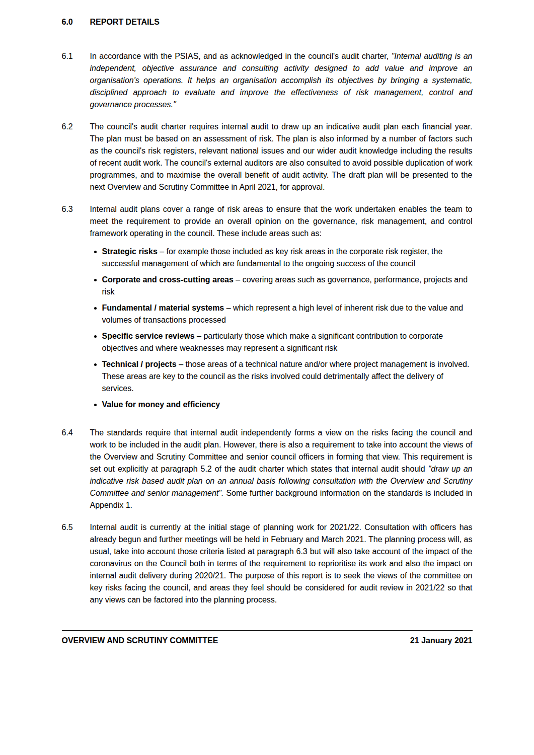6.0
REPORT DETAILS
6.1
In accordance with the PSIAS, and as acknowledged in the council's audit charter, "Internal auditing is an independent, objective assurance and consulting activity designed to add value and improve an organisation's operations. It helps an organisation accomplish its objectives by bringing a systematic, disciplined approach to evaluate and improve the effectiveness of risk management, control and governance processes."
6.2
The council's audit charter requires internal audit to draw up an indicative audit plan each financial year. The plan must be based on an assessment of risk. The plan is also informed by a number of factors such as the council's risk registers, relevant national issues and our wider audit knowledge including the results of recent audit work. The council's external auditors are also consulted to avoid possible duplication of work programmes, and to maximise the overall benefit of audit activity. The draft plan will be presented to the next Overview and Scrutiny Committee in April 2021, for approval.
6.3
Internal audit plans cover a range of risk areas to ensure that the work undertaken enables the team to meet the requirement to provide an overall opinion on the governance, risk management, and control framework operating in the council. These include areas such as:
Strategic risks – for example those included as key risk areas in the corporate risk register, the successful management of which are fundamental to the ongoing success of the council
Corporate and cross-cutting areas – covering areas such as governance, performance, projects and risk
Fundamental / material systems – which represent a high level of inherent risk due to the value and volumes of transactions processed
Specific service reviews – particularly those which make a significant contribution to corporate objectives and where weaknesses may represent a significant risk
Technical / projects – those areas of a technical nature and/or where project management is involved. These areas are key to the council as the risks involved could detrimentally affect the delivery of services.
Value for money and efficiency
6.4
The standards require that internal audit independently forms a view on the risks facing the council and work to be included in the audit plan. However, there is also a requirement to take into account the views of the Overview and Scrutiny Committee and senior council officers in forming that view. This requirement is set out explicitly at paragraph 5.2 of the audit charter which states that internal audit should "draw up an indicative risk based audit plan on an annual basis following consultation with the Overview and Scrutiny Committee and senior management". Some further background information on the standards is included in Appendix 1.
6.5
Internal audit is currently at the initial stage of planning work for 2021/22. Consultation with officers has already begun and further meetings will be held in February and March 2021. The planning process will, as usual, take into account those criteria listed at paragraph 6.3 but will also take account of the impact of the coronavirus on the Council both in terms of the requirement to reprioritise its work and also the impact on internal audit delivery during 2020/21. The purpose of this report is to seek the views of the committee on key risks facing the council, and areas they feel should be considered for audit review in 2021/22 so that any views can be factored into the planning process.
OVERVIEW AND SCRUTINY COMMITTEE 21 January 2021